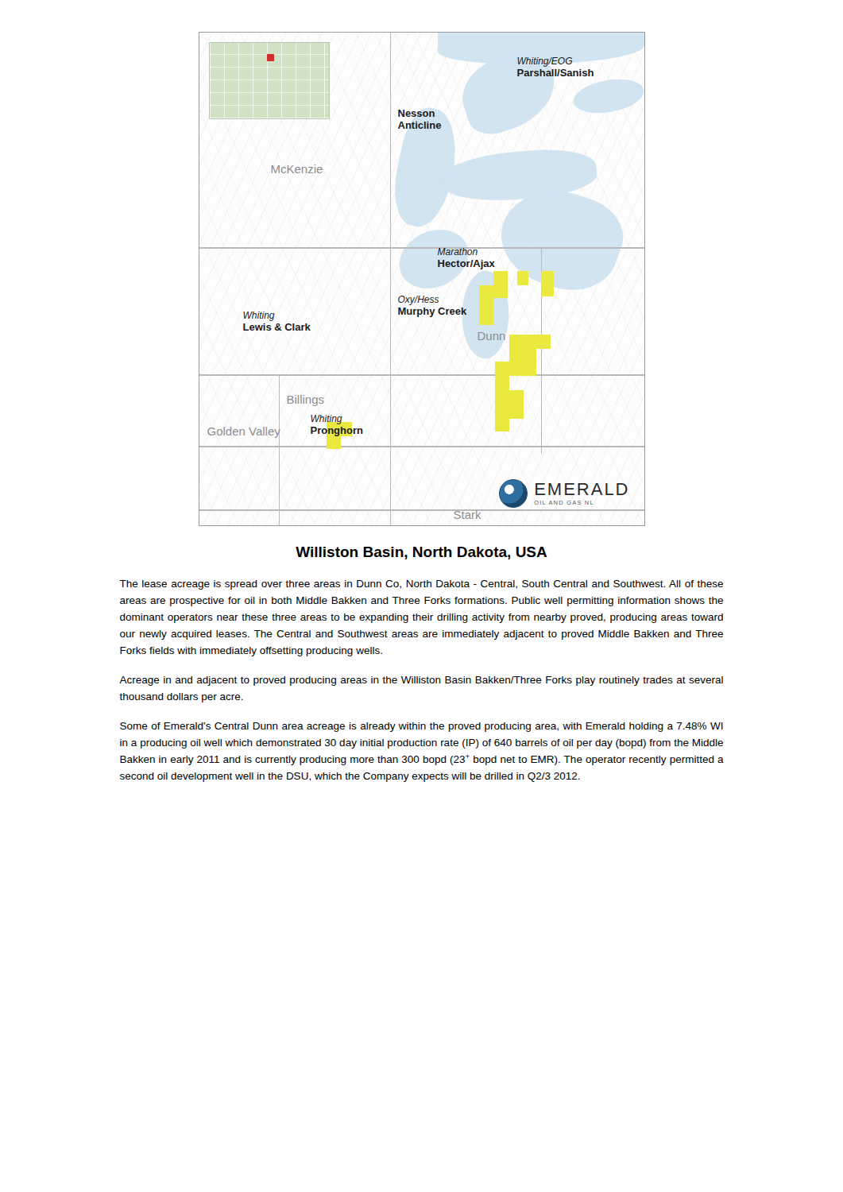Whiting/EOG Parshall/Sanish
Nesson Anticline
Marathon Hector/Ajax
Oxy/Hess Murphy Creek
Whiting Lewis & Clark
Whiting Pronghorn
McKenzie
Dunn
Billings
Golden Valley
Stark
EMERALD OIL AND GAS NL
Williston Basin, North Dakota, USA
The lease acreage is spread over three areas in Dunn Co, North Dakota - Central, South Central and Southwest. All of these areas are prospective for oil in both Middle Bakken and Three Forks formations. Public well permitting information shows the dominant operators near these three areas to be expanding their drilling activity from nearby proved, producing areas toward our newly acquired leases. The Central and Southwest areas are immediately adjacent to proved Middle Bakken and Three Forks fields with immediately offsetting producing wells.
Acreage in and adjacent to proved producing areas in the Williston Basin Bakken/Three Forks play routinely trades at several thousand dollars per acre.
Some of Emerald's Central Dunn area acreage is already within the proved producing area, with Emerald holding a 7.48% WI in a producing oil well which demonstrated 30 day initial production rate (IP) of 640 barrels of oil per day (bopd) from the Middle Bakken in early 2011 and is currently producing more than 300 bopd (23+ bopd net to EMR). The operator recently permitted a second oil development well in the DSU, which the Company expects will be drilled in Q2/3 2012.